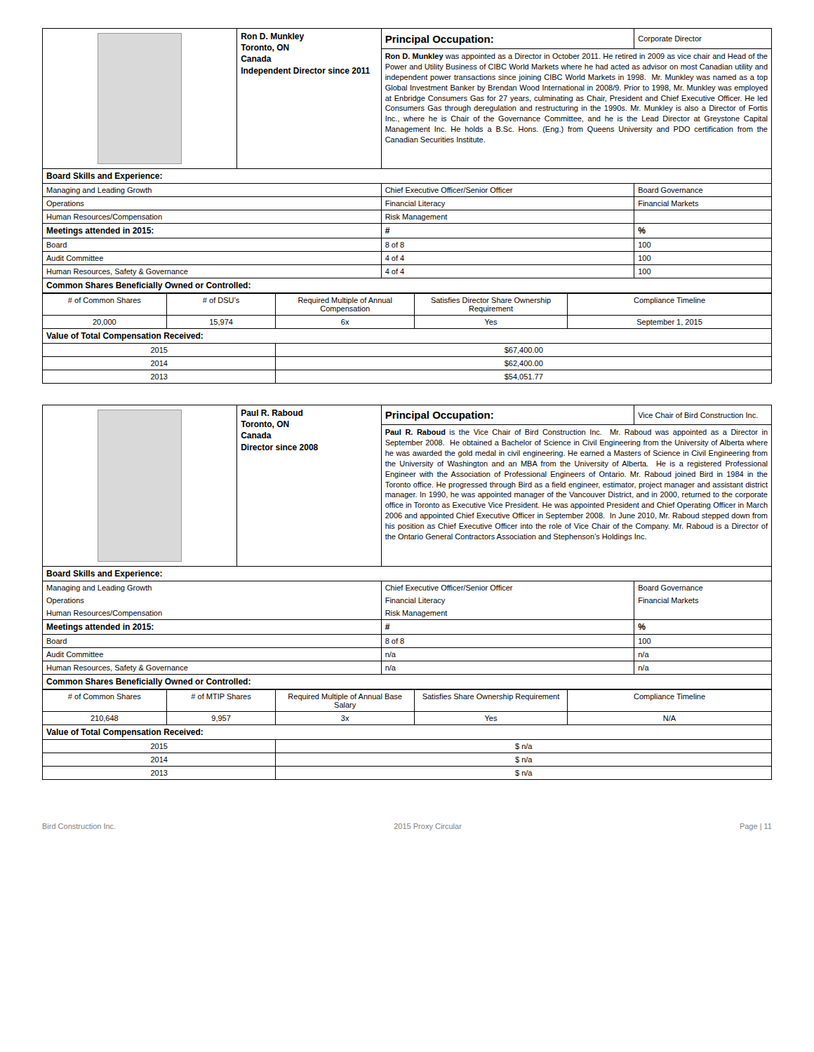| | Ron D. Munkley Toronto, ON Canada Independent Director since 2011 | Principal Occupation: | Corporate Director |
| Ron D. Munkley was appointed as a Director in October 2011. He retired in 2009 as vice chair and Head of the Power and Utility Business of CIBC World Markets where he had acted as advisor on most Canadian utility and independent power transactions since joining CIBC World Markets in 1998. Mr. Munkley was named as a top Global Investment Banker by Brendan Wood International in 2008/9. Prior to 1998, Mr. Munkley was employed at Enbridge Consumers Gas for 27 years, culminating as Chair, President and Chief Executive Officer. He led Consumers Gas through deregulation and restructuring in the 1990s. Mr. Munkley is also a Director of Fortis Inc., where he is Chair of the Governance Committee, and he is the Lead Director at Greystone Capital Management Inc. He holds a B.Sc. Hons. (Eng.) from Queens University and PDO certification from the Canadian Securities Institute. |
| Board Skills and Experience: |
| Managing and Leading Growth | Chief Executive Officer/Senior Officer | Board Governance |
| Operations | Financial Literacy | Financial Markets |
| Human Resources/Compensation | Risk Management | |
| Meetings attended in 2015: | # | % |
| Board | 8 of 8 | 100 |
| Audit Committee | 4 of 4 | 100 |
| Human Resources, Safety & Governance | 4 of 4 | 100 |
| Common Shares Beneficially Owned or Controlled: |
| # of Common Shares | # of DSU’s | Required Multiple of Annual Compensation | Satisfies Director Share Ownership Requirement | Compliance Timeline |
| 20,000 | 15,974 | 6x | Yes | September 1, 2015 |
| Value of Total Compensation Received: |
| 2015 | $67,400.00 |
| 2014 | $62,400.00 |
| 2013 | $54,051.77 |
| | Paul R. Raboud Toronto, ON Canada Director since 2008 | Principal Occupation: | Vice Chair of Bird Construction Inc. |
| Paul R. Raboud is the Vice Chair of Bird Construction Inc. Mr. Raboud was appointed as a Director in September 2008. He obtained a Bachelor of Science in Civil Engineering from the University of Alberta where he was awarded the gold medal in civil engineering. He earned a Masters of Science in Civil Engineering from the University of Washington and an MBA from the University of Alberta. He is a registered Professional Engineer with the Association of Professional Engineers of Ontario. Mr. Raboud joined Bird in 1984 in the Toronto office. He progressed through Bird as a field engineer, estimator, project manager and assistant district manager. In 1990, he was appointed manager of the Vancouver District, and in 2000, returned to the corporate office in Toronto as Executive Vice President. He was appointed President and Chief Operating Officer in March 2006 and appointed Chief Executive Officer in September 2008. In June 2010, Mr. Raboud stepped down from his position as Chief Executive Officer into the role of Vice Chair of the Company. Mr. Raboud is a Director of the Ontario General Contractors Association and Stephenson’s Holdings Inc. |
| Board Skills and Experience: |
| Managing and Leading Growth | Chief Executive Officer/Senior Officer | Board Governance |
| Operations | Financial Literacy | Financial Markets |
| Human Resources/Compensation | Risk Management | |
| Meetings attended in 2015: | # | % |
| Board | 8 of 8 | 100 |
| Audit Committee | n/a | n/a |
| Human Resources, Safety & Governance | n/a | n/a |
| Common Shares Beneficially Owned or Controlled: |
| # of Common Shares | # of MTIP Shares | Required Multiple of Annual Base Salary | Satisfies Share Ownership Requirement | Compliance Timeline |
| 210,648 | 9,957 | 3x | Yes | N/A |
| Value of Total Compensation Received: |
| 2015 | $ n/a |
| 2014 | $ n/a |
| 2013 | $ n/a |
Bird Construction Inc. 2015 Proxy Circular Page | 11